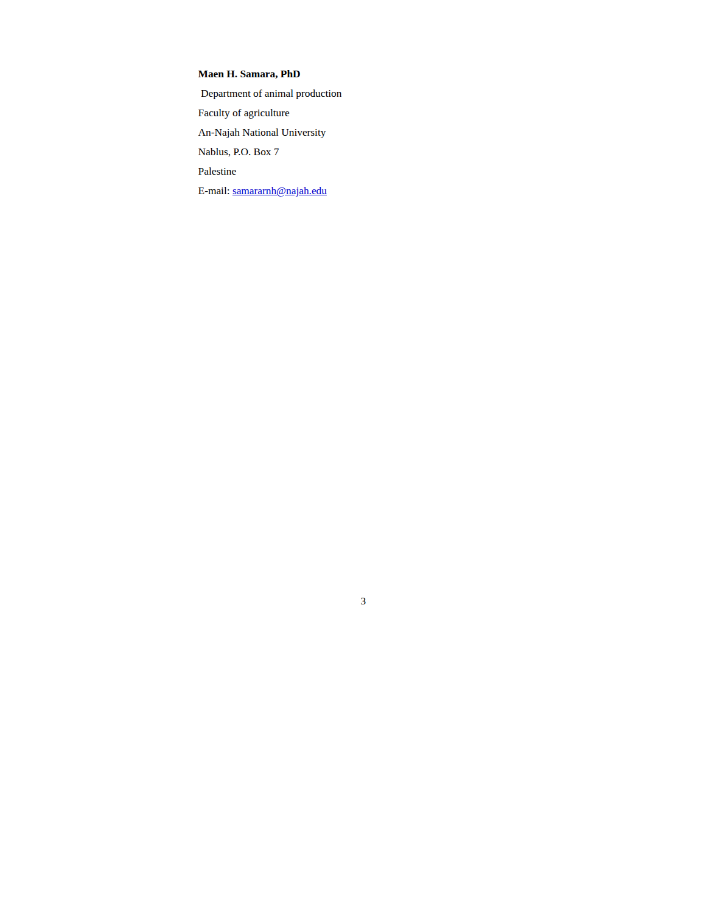Maen H. Samara, PhD
Department of animal production
Faculty of agriculture
An-Najah National University
Nablus, P.O. Box 7
Palestine
E-mail: samararnh@najah.edu
3